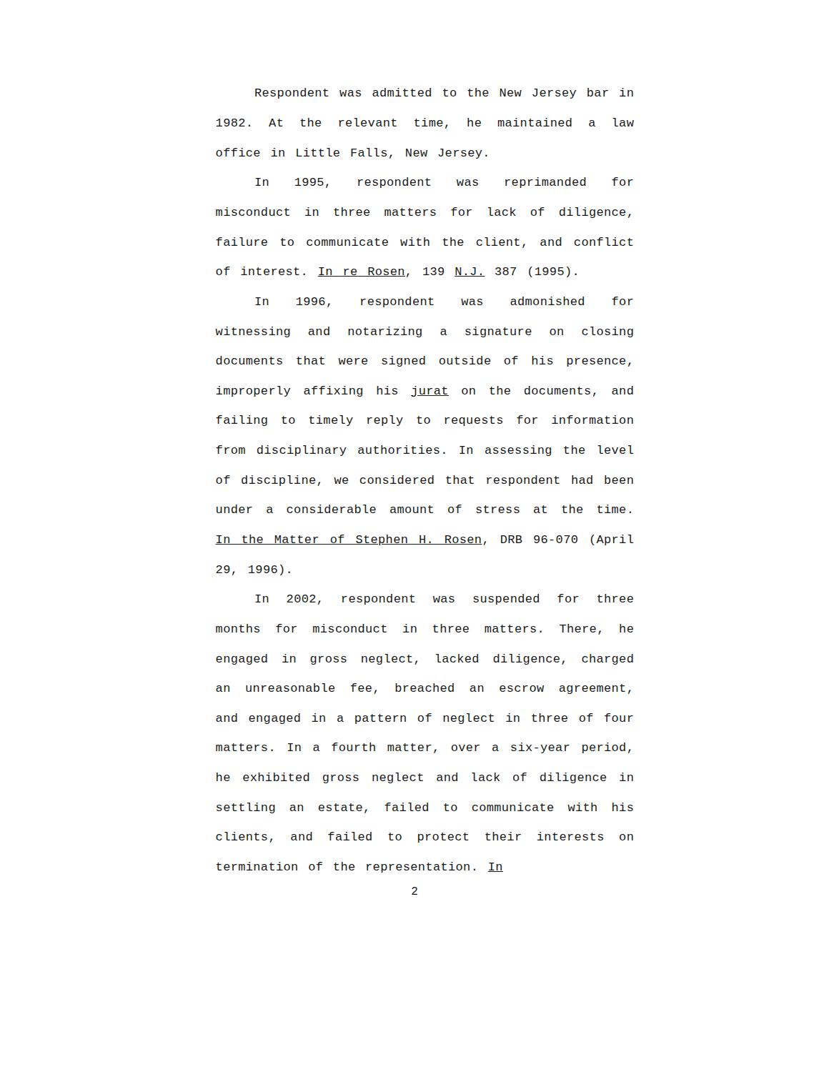Respondent was admitted to the New Jersey bar in 1982. At the relevant time, he maintained a law office in Little Falls, New Jersey.
In 1995, respondent was reprimanded for misconduct in three matters for lack of diligence, failure to communicate with the client, and conflict of interest. In re Rosen, 139 N.J. 387 (1995).
In 1996, respondent was admonished for witnessing and notarizing a signature on closing documents that were signed outside of his presence, improperly affixing his jurat on the documents, and failing to timely reply to requests for information from disciplinary authorities. In assessing the level of discipline, we considered that respondent had been under a considerable amount of stress at the time. In the Matter of Stephen H. Rosen, DRB 96-070 (April 29, 1996).
In 2002, respondent was suspended for three months for misconduct in three matters. There, he engaged in gross neglect, lacked diligence, charged an unreasonable fee, breached an escrow agreement, and engaged in a pattern of neglect in three of four matters. In a fourth matter, over a six-year period, he exhibited gross neglect and lack of diligence in settling an estate, failed to communicate with his clients, and failed to protect their interests on termination of the representation. In
2